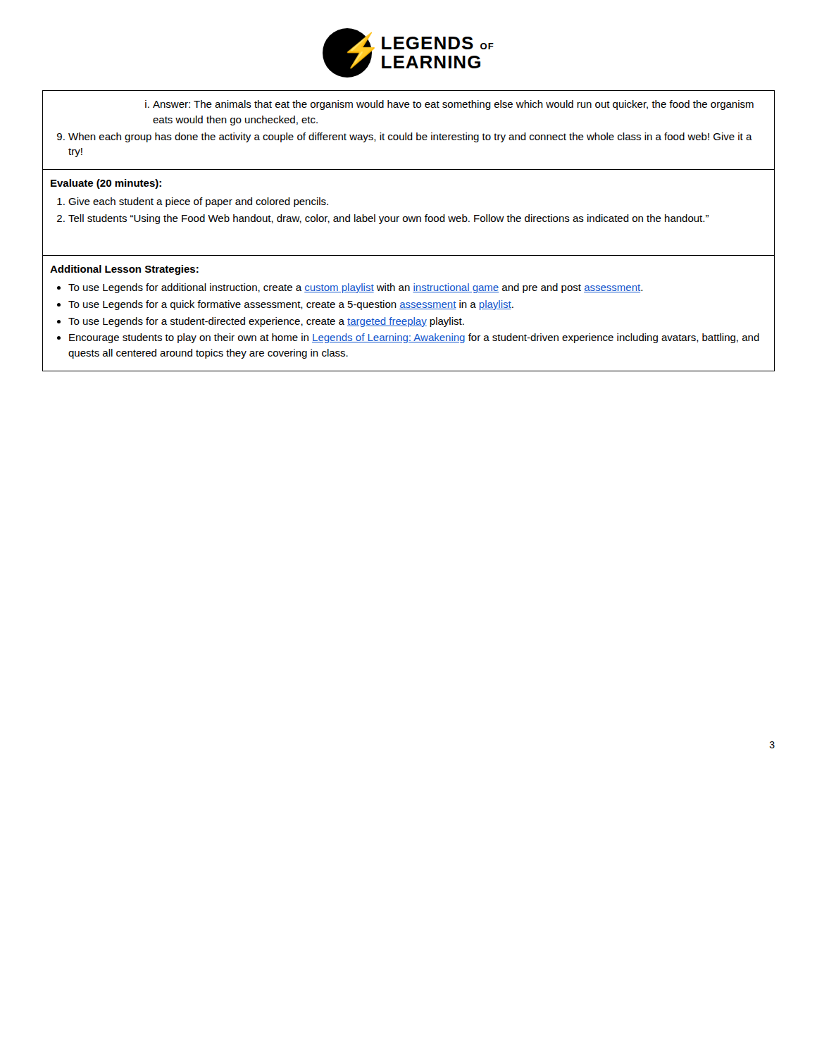⚡ LEGENDS OF
LEARNING
| Answer: The animals that eat the organism would have to eat something else which would run out quicker, the food the organism eats would then go unchecked, etc. When each group has done the activity a couple of different ways, it could be interesting to try and connect the whole class in a food web! Give it a try! |
| Evaluate (20 minutes): Give each student a piece of paper and colored pencils. Tell students “Using the Food Web handout, draw, color, and label your own food web. Follow the directions as indicated on the handout.” |
| Additional Lesson Strategies: To use Legends for additional instruction, create a custom playlist with an instructional game and pre and post assessment . To use Legends for a quick formative assessment, create a 5-question assessment in a playlist . To use Legends for a student-directed experience, create a targeted freeplay playlist. Encourage students to play on their own at home in Legends of Learning: Awakening for a student-driven experience including avatars, battling, and quests all centered around topics they are covering in class. |
3